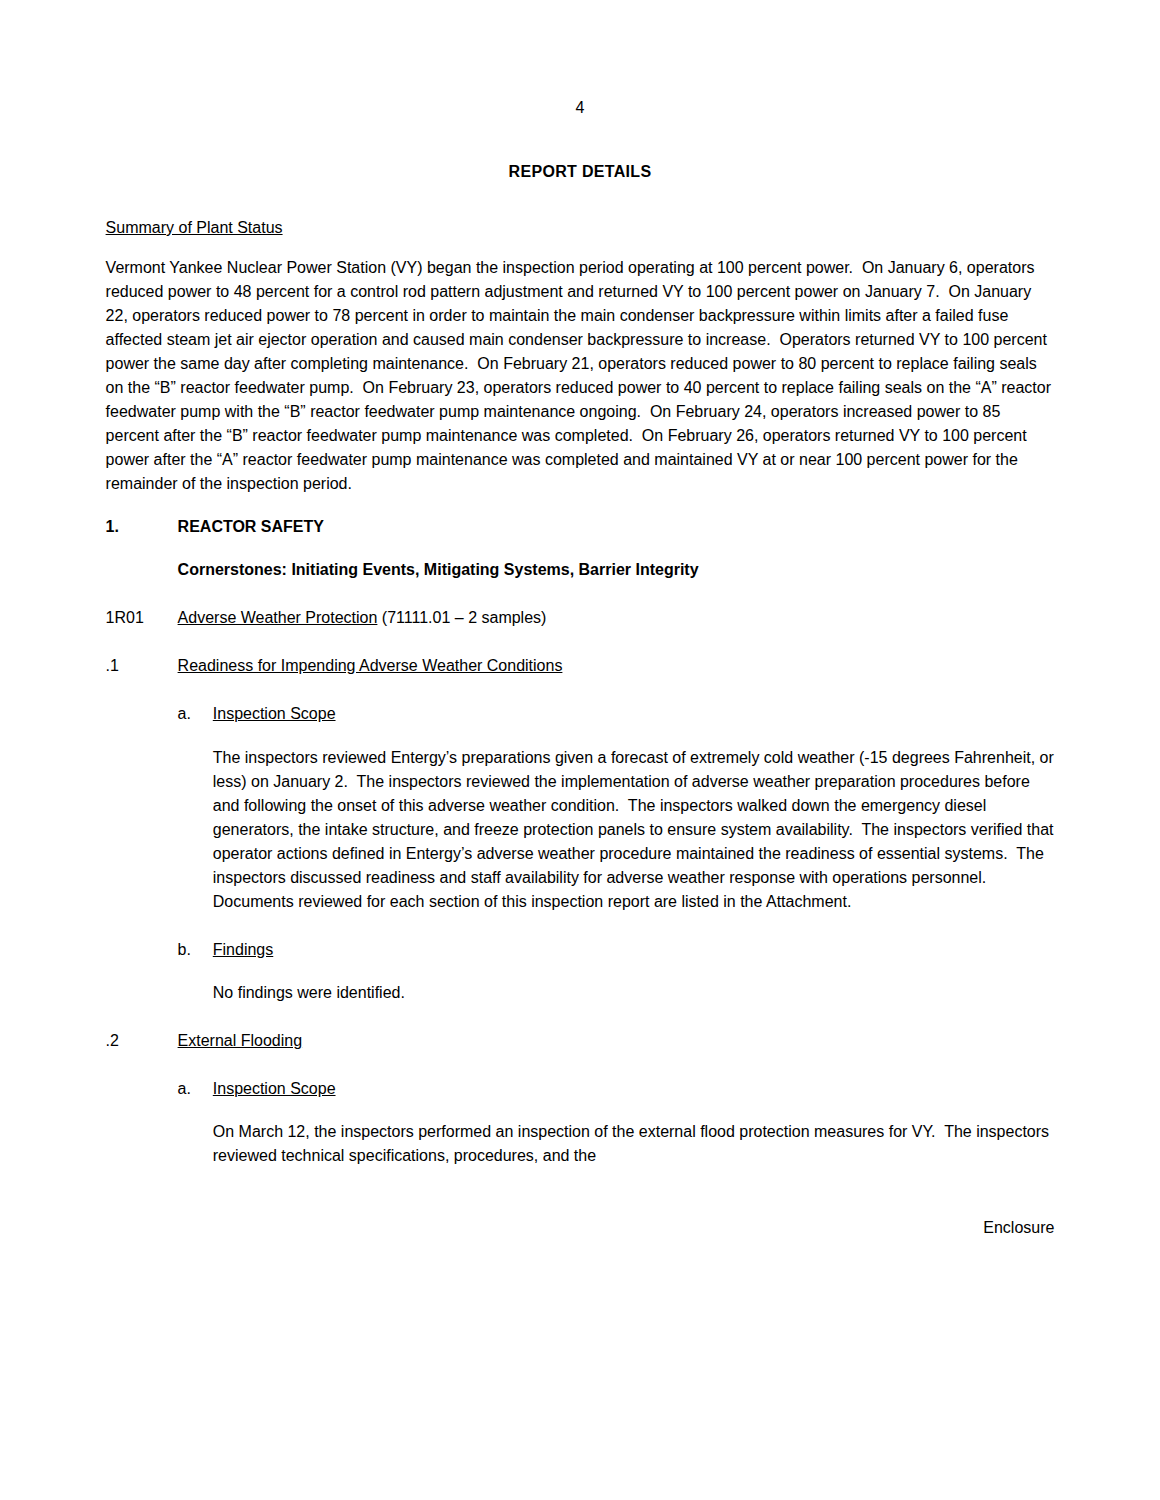4
REPORT DETAILS
Summary of Plant Status
Vermont Yankee Nuclear Power Station (VY) began the inspection period operating at 100 percent power. On January 6, operators reduced power to 48 percent for a control rod pattern adjustment and returned VY to 100 percent power on January 7. On January 22, operators reduced power to 78 percent in order to maintain the main condenser backpressure within limits after a failed fuse affected steam jet air ejector operation and caused main condenser backpressure to increase. Operators returned VY to 100 percent power the same day after completing maintenance. On February 21, operators reduced power to 80 percent to replace failing seals on the “B” reactor feedwater pump. On February 23, operators reduced power to 40 percent to replace failing seals on the “A” reactor feedwater pump with the “B” reactor feedwater pump maintenance ongoing. On February 24, operators increased power to 85 percent after the “B” reactor feedwater pump maintenance was completed. On February 26, operators returned VY to 100 percent power after the “A” reactor feedwater pump maintenance was completed and maintained VY at or near 100 percent power for the remainder of the inspection period.
1. REACTOR SAFETY
Cornerstones: Initiating Events, Mitigating Systems, Barrier Integrity
1R01 Adverse Weather Protection (71111.01 – 2 samples)
.1 Readiness for Impending Adverse Weather Conditions
a. Inspection Scope
The inspectors reviewed Entergy’s preparations given a forecast of extremely cold weather (-15 degrees Fahrenheit, or less) on January 2. The inspectors reviewed the implementation of adverse weather preparation procedures before and following the onset of this adverse weather condition. The inspectors walked down the emergency diesel generators, the intake structure, and freeze protection panels to ensure system availability. The inspectors verified that operator actions defined in Entergy’s adverse weather procedure maintained the readiness of essential systems. The inspectors discussed readiness and staff availability for adverse weather response with operations personnel. Documents reviewed for each section of this inspection report are listed in the Attachment.
b. Findings
No findings were identified.
.2 External Flooding
a. Inspection Scope
On March 12, the inspectors performed an inspection of the external flood protection measures for VY. The inspectors reviewed technical specifications, procedures, and the
Enclosure